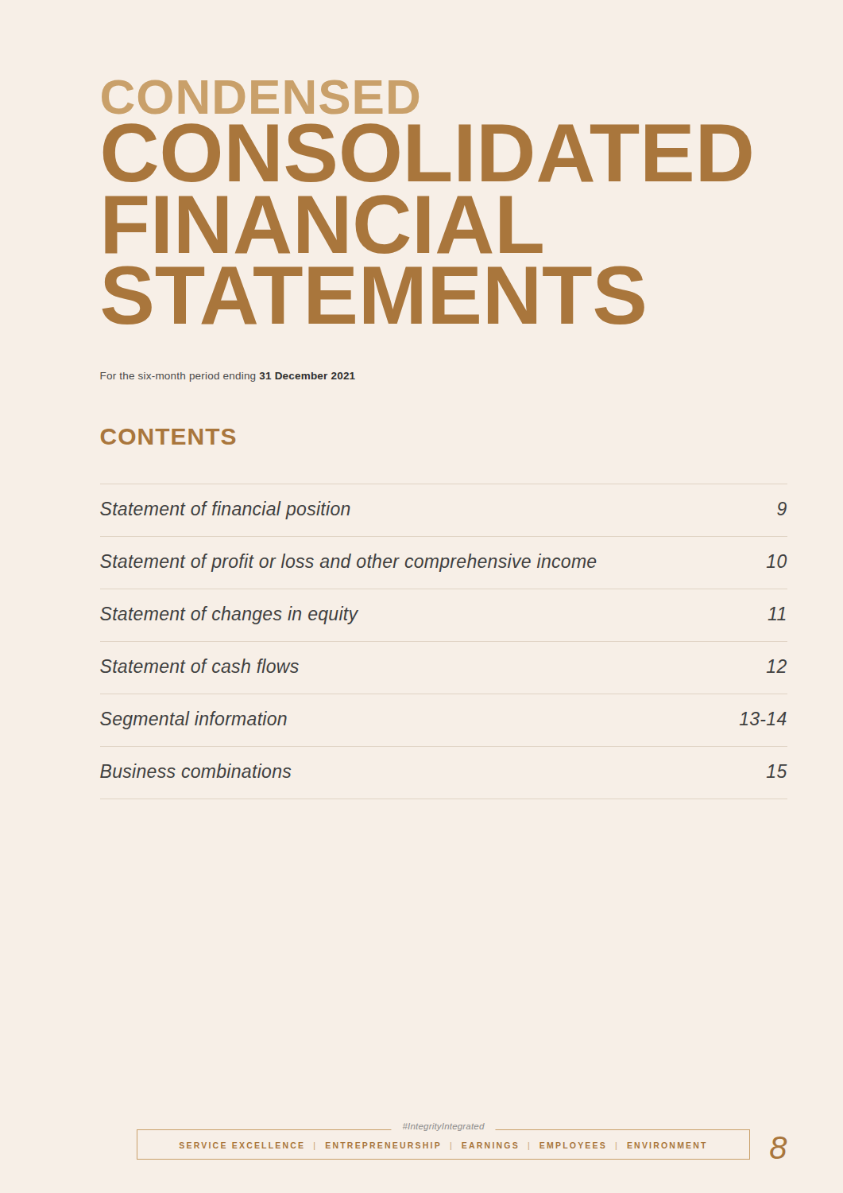CONDENSED CONSOLIDATED FINANCIAL STATEMENTS
For the six-month period ending 31 December 2021
CONTENTS
| Statement of financial position | 9 |
| Statement of profit or loss and other comprehensive income | 10 |
| Statement of changes in equity | 11 |
| Statement of cash flows | 12 |
| Segmental information | 13-14 |
| Business combinations | 15 |
#IntegrityIntegrated
SERVICE EXCELLENCE|ENTREPRENEURSHIP|EARNINGS|EMPLOYEES|ENVIRONMENT
8